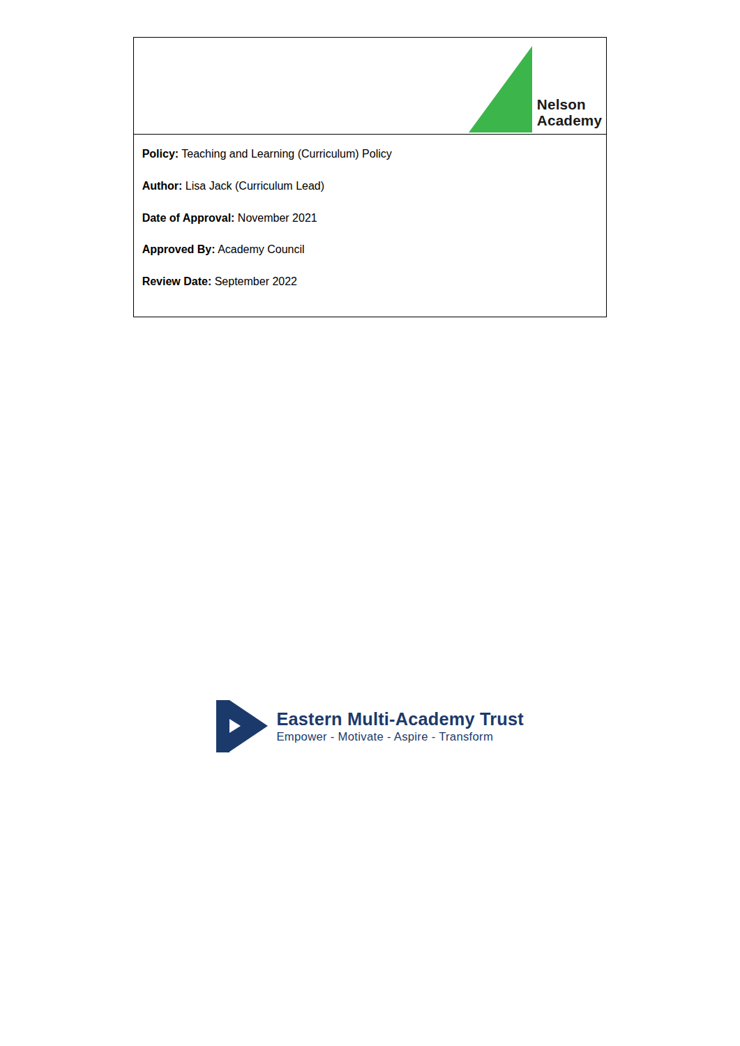Nelson
Academy
Policy: Teaching and Learning (Curriculum) Policy
Author: Lisa Jack (Curriculum Lead)
Date of Approval: November 2021
Approved By: Academy Council
Review Date: September 2022
Eastern Multi-Academy Trust
Empower - Motivate - Aspire - Transform